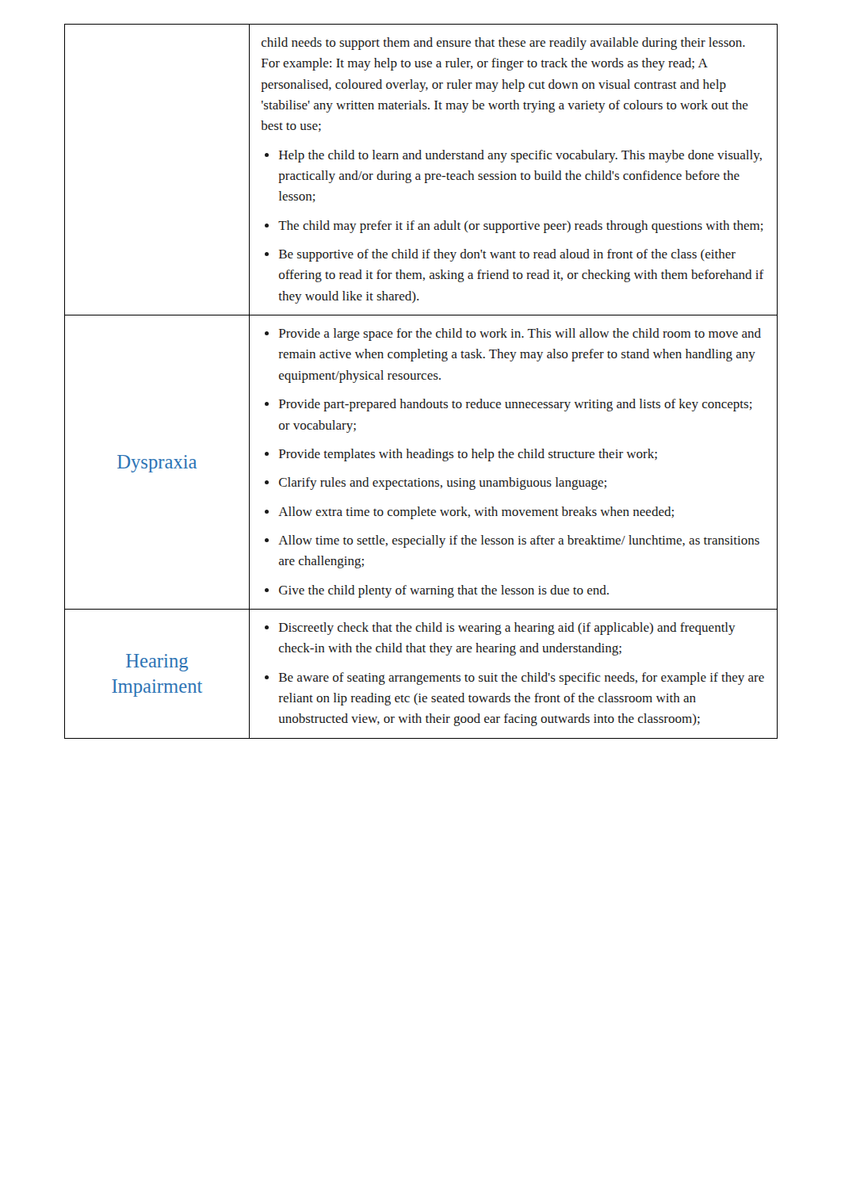| | child needs to support them and ensure that these are readily available during their lesson. For example: It may help to use a ruler, or finger to track the words as they read; A personalised, coloured overlay, or ruler may help cut down on visual contrast and help 'stabilise' any written materials. It may be worth trying a variety of colours to work out the best to use; Help the child to learn and understand any specific vocabulary. This maybe done visually, practically and/or during a pre-teach session to build the child's confidence before the lesson; The child may prefer it if an adult (or supportive peer) reads through questions with them; Be supportive of the child if they don't want to read aloud in front of the class (either offering to read it for them, asking a friend to read it, or checking with them beforehand if they would like it shared). |
| Dyspraxia | Provide a large space for the child to work in. This will allow the child room to move and remain active when completing a task. They may also prefer to stand when handling any equipment/physical resources. Provide part-prepared handouts to reduce unnecessary writing and lists of key concepts; or vocabulary; Provide templates with headings to help the child structure their work; Clarify rules and expectations, using unambiguous language; Allow extra time to complete work, with movement breaks when needed; Allow time to settle, especially if the lesson is after a breaktime/ lunchtime, as transitions are challenging; Give the child plenty of warning that the lesson is due to end. |
| Hearing Impairment | Discreetly check that the child is wearing a hearing aid (if applicable) and frequently check-in with the child that they are hearing and understanding; Be aware of seating arrangements to suit the child's specific needs, for example if they are reliant on lip reading etc (ie seated towards the front of the classroom with an unobstructed view, or with their good ear facing outwards into the classroom); |